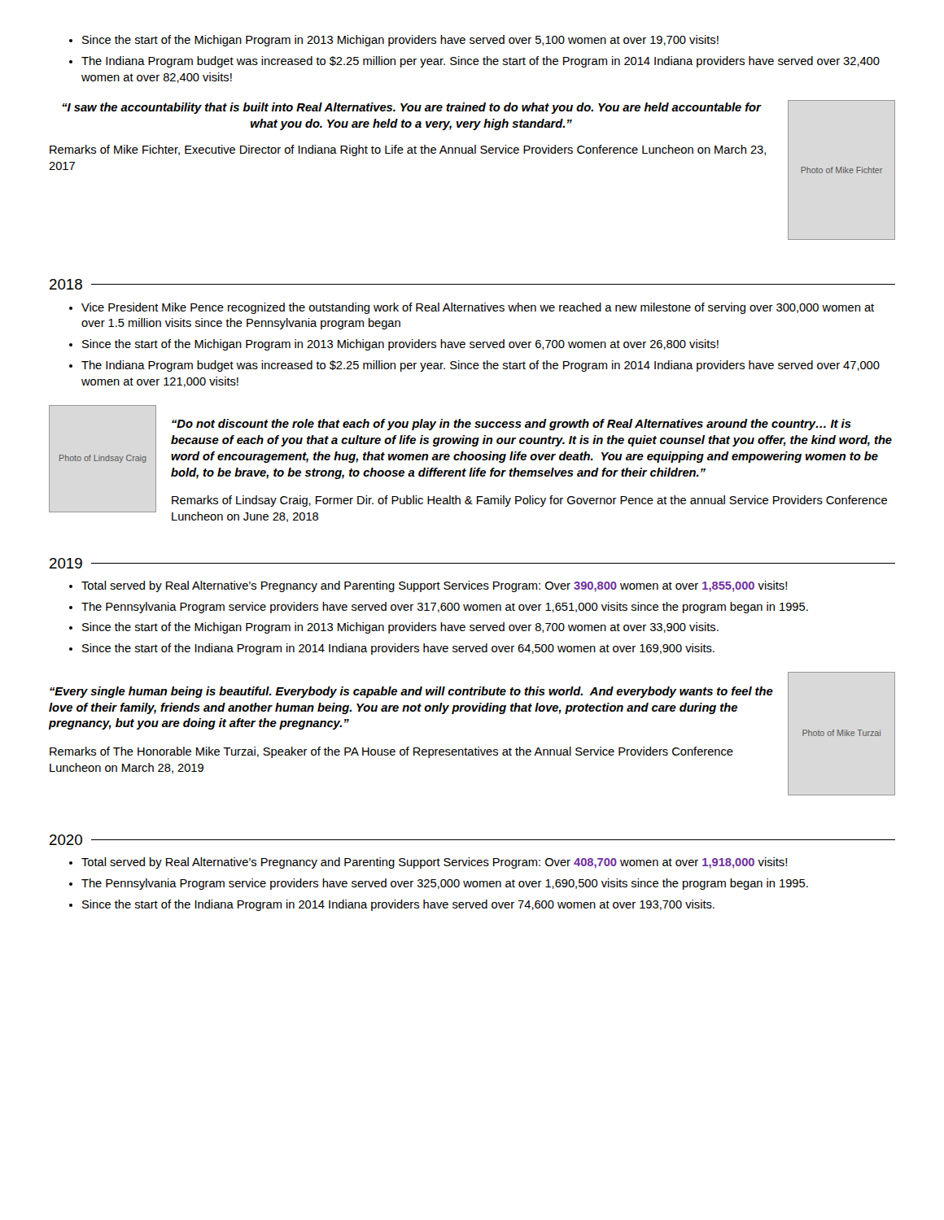Since the start of the Michigan Program in 2013 Michigan providers have served over 5,100 women at over 19,700 visits!
The Indiana Program budget was increased to $2.25 million per year. Since the start of the Program in 2014 Indiana providers have served over 32,400 women at over 82,400 visits!
Photo of Mike Fichter
“I saw the accountability that is built into Real Alternatives. You are trained to do what you do. You are held accountable for what you do. You are held to a very, very high standard.”
Remarks of Mike Fichter, Executive Director of Indiana Right to Life at the Annual Service Providers Conference Luncheon on March 23, 2017
2018
Vice President Mike Pence recognized the outstanding work of Real Alternatives when we reached a new milestone of serving over 300,000 women at over 1.5 million visits since the Pennsylvania program began
Since the start of the Michigan Program in 2013 Michigan providers have served over 6,700 women at over 26,800 visits!
The Indiana Program budget was increased to $2.25 million per year. Since the start of the Program in 2014 Indiana providers have served over 47,000 women at over 121,000 visits!
Photo of Lindsay Craig
“Do not discount the role that each of you play in the success and growth of Real Alternatives around the country… It is because of each of you that a culture of life is growing in our country. It is in the quiet counsel that you offer, the kind word, the word of encouragement, the hug, that women are choosing life over death. You are equipping and empowering women to be bold, to be brave, to be strong, to choose a different life for themselves and for their children.”
Remarks of Lindsay Craig, Former Dir. of Public Health & Family Policy for Governor Pence at the annual Service Providers Conference Luncheon on June 28, 2018
2019
Total served by Real Alternative’s Pregnancy and Parenting Support Services Program: Over 390,800 women at over 1,855,000 visits!
The Pennsylvania Program service providers have served over 317,600 women at over 1,651,000 visits since the program began in 1995.
Since the start of the Michigan Program in 2013 Michigan providers have served over 8,700 women at over 33,900 visits.
Since the start of the Indiana Program in 2014 Indiana providers have served over 64,500 women at over 169,900 visits.
Photo of Mike Turzai
“Every single human being is beautiful. Everybody is capable and will contribute to this world. And everybody wants to feel the love of their family, friends and another human being. You are not only providing that love, protection and care during the pregnancy, but you are doing it after the pregnancy.”
Remarks of The Honorable Mike Turzai, Speaker of the PA House of Representatives at the Annual Service Providers Conference Luncheon on March 28, 2019
2020
Total served by Real Alternative’s Pregnancy and Parenting Support Services Program: Over 408,700 women at over 1,918,000 visits!
The Pennsylvania Program service providers have served over 325,000 women at over 1,690,500 visits since the program began in 1995.
Since the start of the Indiana Program in 2014 Indiana providers have served over 74,600 women at over 193,700 visits.